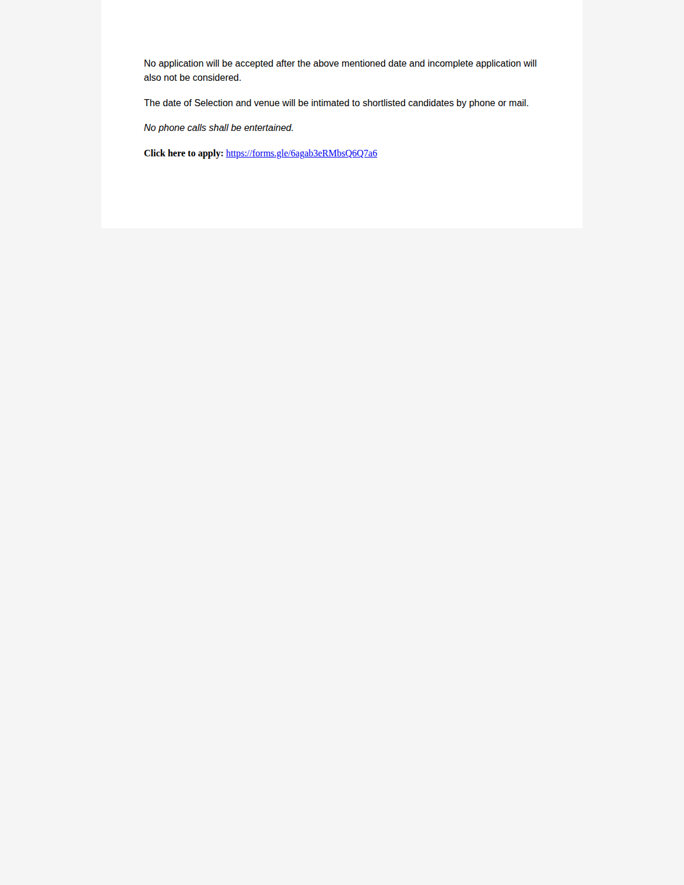No application will be accepted after the above mentioned date and incomplete application will also not be considered.
The date of Selection and venue will be intimated to shortlisted candidates by phone or mail.
No phone calls shall be entertained.
Click here to apply: https://forms.gle/6agab3eRMbsQ6Q7a6